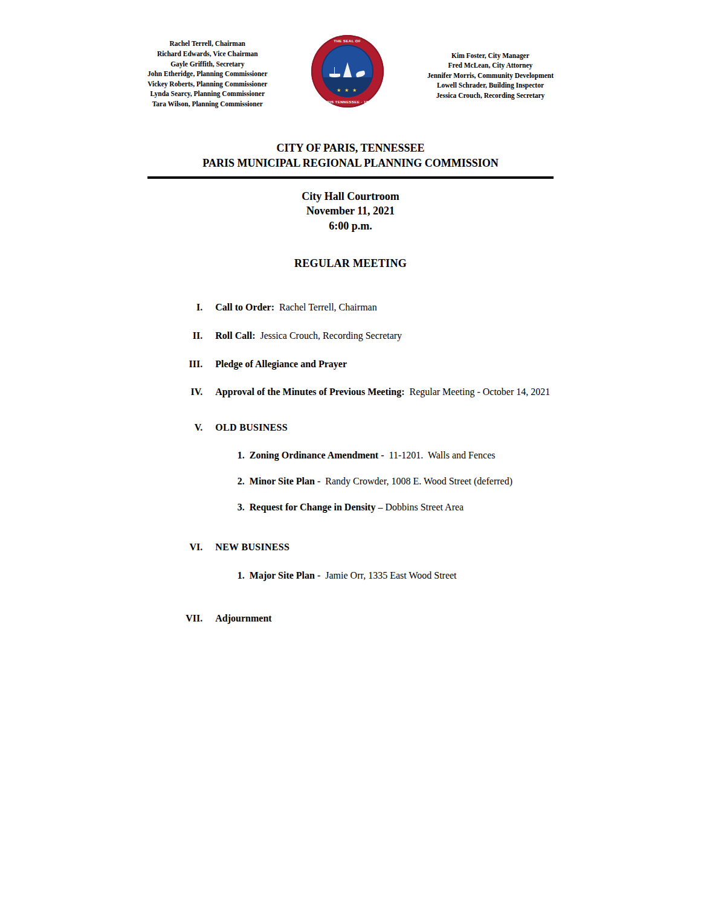Rachel Terrell, Chairman
Richard Edwards, Vice Chairman
Gayle Griffith, Secretary
John Etheridge, Planning Commissioner
Vickey Roberts, Planning Commissioner
Lynda Searcy, Planning Commissioner
Tara Wilson, Planning Commissioner
THE SEAL OF
★ ★ ★
★ ★ ★
PARIS TENNESSEE · 1823
Kim Foster, City Manager
Fred McLean, City Attorney
Jennifer Morris, Community Development
Lowell Schrader, Building Inspector
Jessica Crouch, Recording Secretary
CITY OF PARIS, TENNESSEE
PARIS MUNICIPAL REGIONAL PLANNING COMMISSION
City Hall Courtroom
November 11, 2021
6:00 p.m.
REGULAR MEETING
I.
Call to Order: Rachel Terrell, Chairman
II.
Roll Call: Jessica Crouch, Recording Secretary
III.
Pledge of Allegiance and Prayer
IV.
Approval of the Minutes of Previous Meeting: Regular Meeting - October 14, 2021
V.
OLD BUSINESS
1. Zoning Ordinance Amendment - 11-1201. Walls and Fences
2. Minor Site Plan - Randy Crowder, 1008 E. Wood Street (deferred)
3. Request for Change in Density – Dobbins Street Area
VI.
NEW BUSINESS
1. Major Site Plan - Jamie Orr, 1335 East Wood Street
VII.
Adjournment